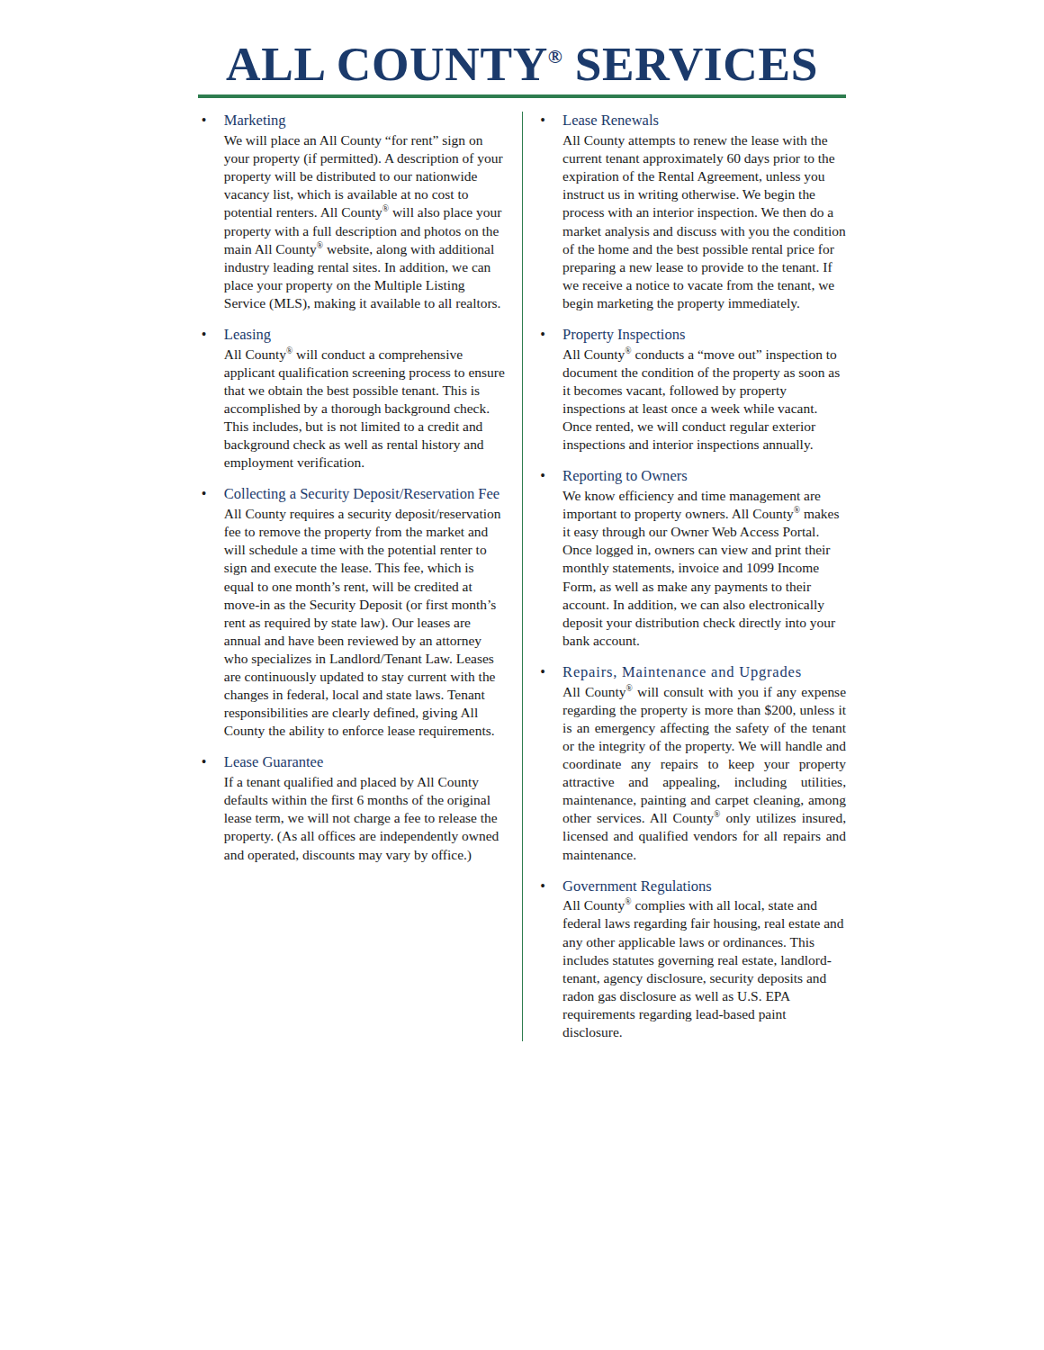All County® Services
Marketing
We will place an All County “for rent” sign on your property (if permitted). A description of your property will be distributed to our nationwide vacancy list, which is available at no cost to potential renters. All County® will also place your property with a full description and photos on the main All County® website, along with additional industry leading rental sites. In addition, we can place your property on the Multiple Listing Service (MLS), making it available to all realtors.
Leasing
All County® will conduct a comprehensive applicant qualification screening process to ensure that we obtain the best possible tenant. This is accomplished by a thorough background check. This includes, but is not limited to a credit and background check as well as rental history and employment verification.
Collecting a Security Deposit/Reservation Fee
All County requires a security deposit/reservation fee to remove the property from the market and will schedule a time with the potential renter to sign and execute the lease. This fee, which is equal to one month’s rent, will be credited at move-in as the Security Deposit (or first month’s rent as required by state law). Our leases are annual and have been reviewed by an attorney who specializes in Landlord/Tenant Law. Leases are continuously updated to stay current with the changes in federal, local and state laws. Tenant responsibilities are clearly defined, giving All County the ability to enforce lease requirements.
Lease Guarantee
If a tenant qualified and placed by All County defaults within the first 6 months of the original lease term, we will not charge a fee to release the property. (As all offices are independently owned and operated, discounts may vary by office.)
Lease Renewals
All County attempts to renew the lease with the current tenant approximately 60 days prior to the expiration of the Rental Agreement, unless you instruct us in writing otherwise. We begin the process with an interior inspection. We then do a market analysis and discuss with you the condition of the home and the best possible rental price for preparing a new lease to provide to the tenant. If we receive a notice to vacate from the tenant, we begin marketing the property immediately.
Property Inspections
All County® conducts a “move out” inspection to document the condition of the property as soon as it becomes vacant, followed by property inspections at least once a week while vacant. Once rented, we will conduct regular exterior inspections and interior inspections annually.
Reporting to Owners
We know efficiency and time management are important to property owners. All County® makes it easy through our Owner Web Access Portal. Once logged in, owners can view and print their monthly statements, invoice and 1099 Income Form, as well as make any payments to their account. In addition, we can also electronically deposit your distribution check directly into your bank account.
Repairs, Maintenance and Upgrades
All County® will consult with you if any expense regarding the property is more than $200, unless it is an emergency affecting the safety of the tenant or the integrity of the property. We will handle and coordinate any repairs to keep your property attractive and appealing, including utilities, maintenance, painting and carpet cleaning, among other services. All County® only utilizes insured, licensed and qualified vendors for all repairs and maintenance.
Government Regulations
All County® complies with all local, state and federal laws regarding fair housing, real estate and any other applicable laws or ordinances. This includes statutes governing real estate, landlord-tenant, agency disclosure, security deposits and radon gas disclosure as well as U.S. EPA requirements regarding lead-based paint disclosure.